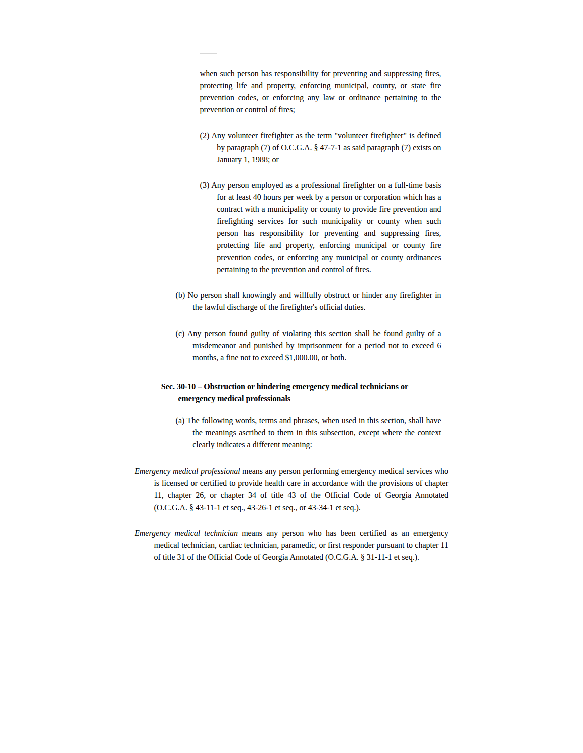when such person has responsibility for preventing and suppressing fires, protecting life and property, enforcing municipal, county, or state fire prevention codes, or enforcing any law or ordinance pertaining to the prevention or control of fires;
(2) Any volunteer firefighter as the term "volunteer firefighter" is defined by paragraph (7) of O.C.G.A. § 47-7-1 as said paragraph (7) exists on January 1, 1988; or
(3) Any person employed as a professional firefighter on a full-time basis for at least 40 hours per week by a person or corporation which has a contract with a municipality or county to provide fire prevention and firefighting services for such municipality or county when such person has responsibility for preventing and suppressing fires, protecting life and property, enforcing municipal or county fire prevention codes, or enforcing any municipal or county ordinances pertaining to the prevention and control of fires.
(b) No person shall knowingly and willfully obstruct or hinder any firefighter in the lawful discharge of the firefighter's official duties.
(c) Any person found guilty of violating this section shall be found guilty of a misdemeanor and punished by imprisonment for a period not to exceed 6 months, a fine not to exceed $1,000.00, or both.
Sec. 30-10 – Obstruction or hindering emergency medical technicians or emergency medical professionals
(a) The following words, terms and phrases, when used in this section, shall have the meanings ascribed to them in this subsection, except where the context clearly indicates a different meaning:
Emergency medical professional means any person performing emergency medical services who is licensed or certified to provide health care in accordance with the provisions of chapter 11, chapter 26, or chapter 34 of title 43 of the Official Code of Georgia Annotated (O.C.G.A. § 43-11-1 et seq., 43-26-1 et seq., or 43-34-1 et seq.).
Emergency medical technician means any person who has been certified as an emergency medical technician, cardiac technician, paramedic, or first responder pursuant to chapter 11 of title 31 of the Official Code of Georgia Annotated (O.C.G.A. § 31-11-1 et seq.).